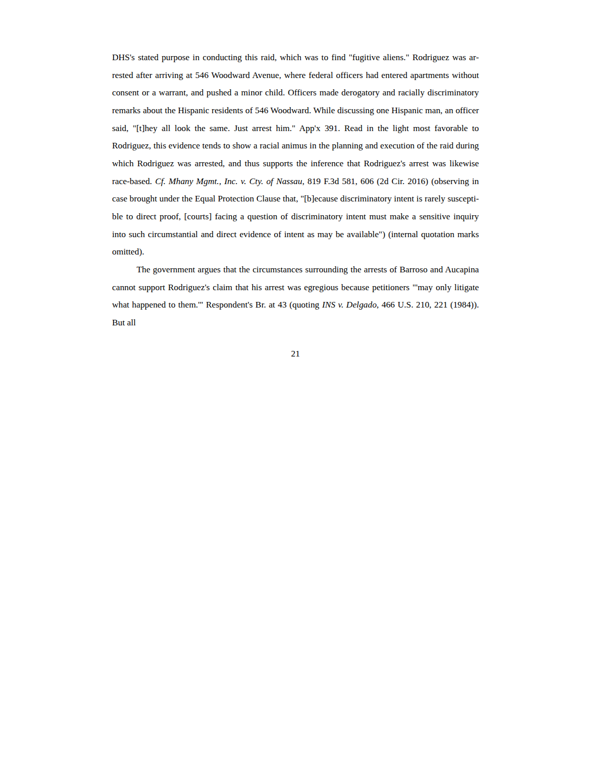DHS's stated purpose in conducting this raid, which was to find "fugitive aliens." Rodriguez was arrested after arriving at 546 Woodward Avenue, where federal officers had entered apartments without consent or a warrant, and pushed a minor child. Officers made derogatory and racially discriminatory remarks about the Hispanic residents of 546 Woodward. While discussing one Hispanic man, an officer said, "[t]hey all look the same. Just arrest him." App'x 391. Read in the light most favorable to Rodriguez, this evidence tends to show a racial animus in the planning and execution of the raid during which Rodriguez was arrested, and thus supports the inference that Rodriguez's arrest was likewise race-based. Cf. Mhany Mgmt., Inc. v. Cty. of Nassau, 819 F.3d 581, 606 (2d Cir. 2016) (observing in case brought under the Equal Protection Clause that, "[b]ecause discriminatory intent is rarely susceptible to direct proof, [courts] facing a question of discriminatory intent must make a sensitive inquiry into such circumstantial and direct evidence of intent as may be available") (internal quotation marks omitted).
The government argues that the circumstances surrounding the arrests of Barroso and Aucapina cannot support Rodriguez's claim that his arrest was egregious because petitioners "'may only litigate what happened to them.'" Respondent's Br. at 43 (quoting INS v. Delgado, 466 U.S. 210, 221 (1984)). But all
21